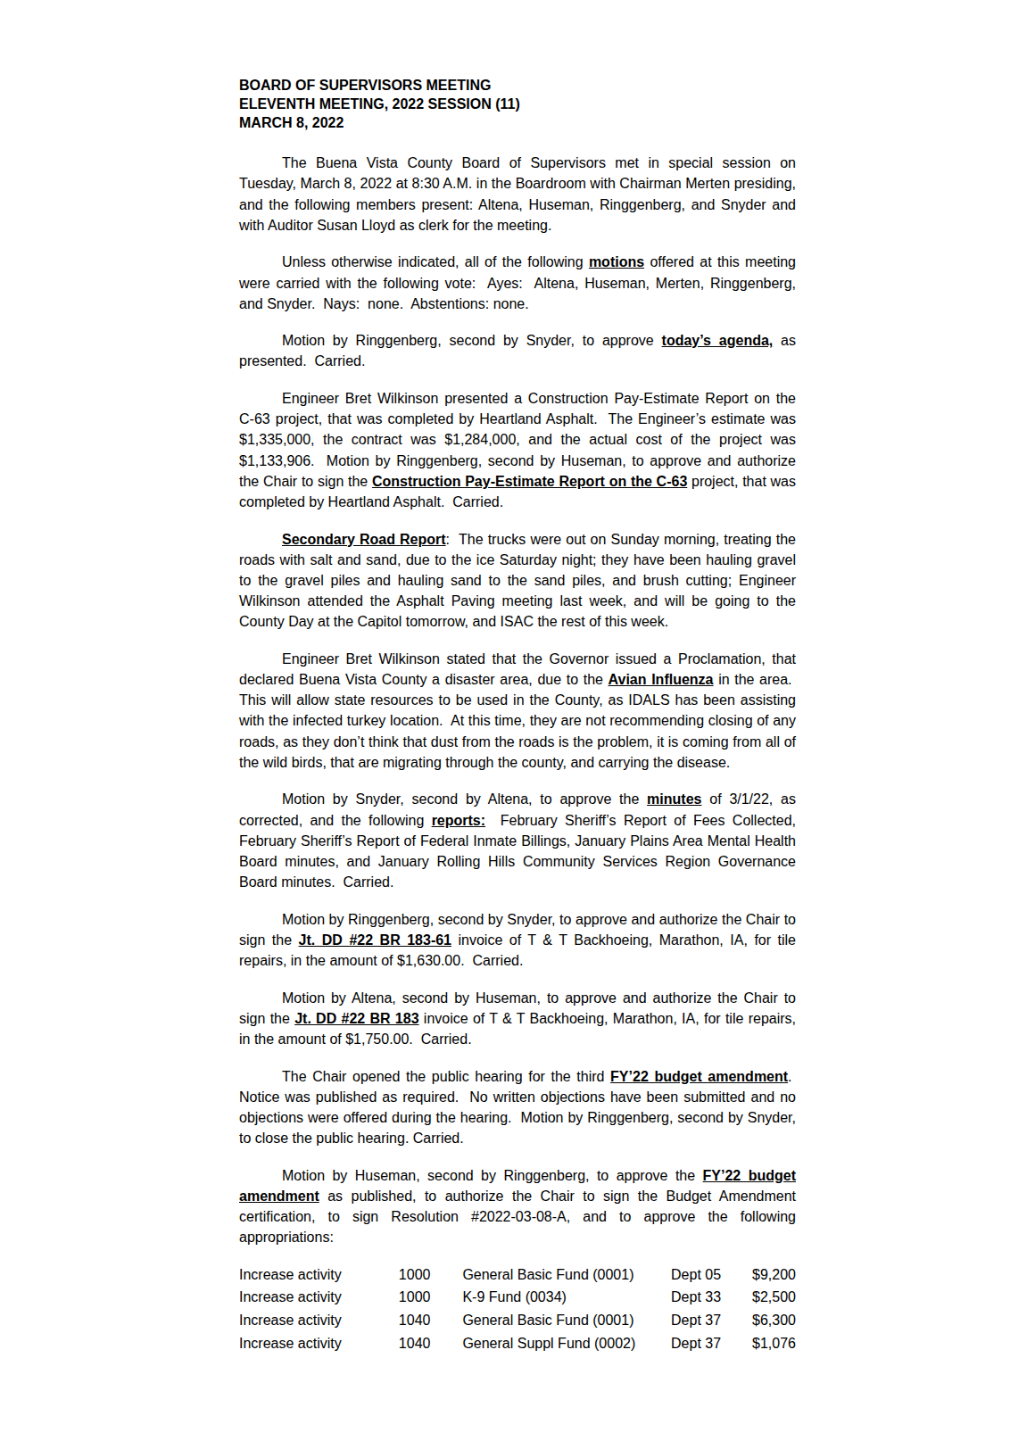BOARD OF SUPERVISORS MEETING
ELEVENTH MEETING, 2022 SESSION (11)
MARCH 8, 2022
The Buena Vista County Board of Supervisors met in special session on Tuesday, March 8, 2022 at 8:30 A.M. in the Boardroom with Chairman Merten presiding, and the following members present: Altena, Huseman, Ringgenberg, and Snyder and with Auditor Susan Lloyd as clerk for the meeting.
Unless otherwise indicated, all of the following motions offered at this meeting were carried with the following vote: Ayes: Altena, Huseman, Merten, Ringgenberg, and Snyder. Nays: none. Abstentions: none.
Motion by Ringgenberg, second by Snyder, to approve today’s agenda, as presented. Carried.
Engineer Bret Wilkinson presented a Construction Pay-Estimate Report on the C-63 project, that was completed by Heartland Asphalt. The Engineer’s estimate was $1,335,000, the contract was $1,284,000, and the actual cost of the project was $1,133,906. Motion by Ringgenberg, second by Huseman, to approve and authorize the Chair to sign the Construction Pay-Estimate Report on the C-63 project, that was completed by Heartland Asphalt. Carried.
Secondary Road Report: The trucks were out on Sunday morning, treating the roads with salt and sand, due to the ice Saturday night; they have been hauling gravel to the gravel piles and hauling sand to the sand piles, and brush cutting; Engineer Wilkinson attended the Asphalt Paving meeting last week, and will be going to the County Day at the Capitol tomorrow, and ISAC the rest of this week.
Engineer Bret Wilkinson stated that the Governor issued a Proclamation, that declared Buena Vista County a disaster area, due to the Avian Influenza in the area. This will allow state resources to be used in the County, as IDALS has been assisting with the infected turkey location. At this time, they are not recommending closing of any roads, as they don’t think that dust from the roads is the problem, it is coming from all of the wild birds, that are migrating through the county, and carrying the disease.
Motion by Snyder, second by Altena, to approve the minutes of 3/1/22, as corrected, and the following reports: February Sheriff’s Report of Fees Collected, February Sheriff’s Report of Federal Inmate Billings, January Plains Area Mental Health Board minutes, and January Rolling Hills Community Services Region Governance Board minutes. Carried.
Motion by Ringgenberg, second by Snyder, to approve and authorize the Chair to sign the Jt. DD #22 BR 183-61 invoice of T & T Backhoeing, Marathon, IA, for tile repairs, in the amount of $1,630.00. Carried.
Motion by Altena, second by Huseman, to approve and authorize the Chair to sign the Jt. DD #22 BR 183 invoice of T & T Backhoeing, Marathon, IA, for tile repairs, in the amount of $1,750.00. Carried.
The Chair opened the public hearing for the third FY’22 budget amendment. Notice was published as required. No written objections have been submitted and no objections were offered during the hearing. Motion by Ringgenberg, second by Snyder, to close the public hearing. Carried.
Motion by Huseman, second by Ringgenberg, to approve the FY’22 budget amendment as published, to authorize the Chair to sign the Budget Amendment certification, to sign Resolution #2022-03-08-A, and to approve the following appropriations:
| Increase activity | 1000 | General Basic Fund (0001) | Dept 05 | $9,200 |
| Increase activity | 1000 | K-9 Fund (0034) | Dept 33 | $2,500 |
| Increase activity | 1040 | General Basic Fund (0001) | Dept 37 | $6,300 |
| Increase activity | 1040 | General Suppl Fund (0002) | Dept 37 | $1,076 |